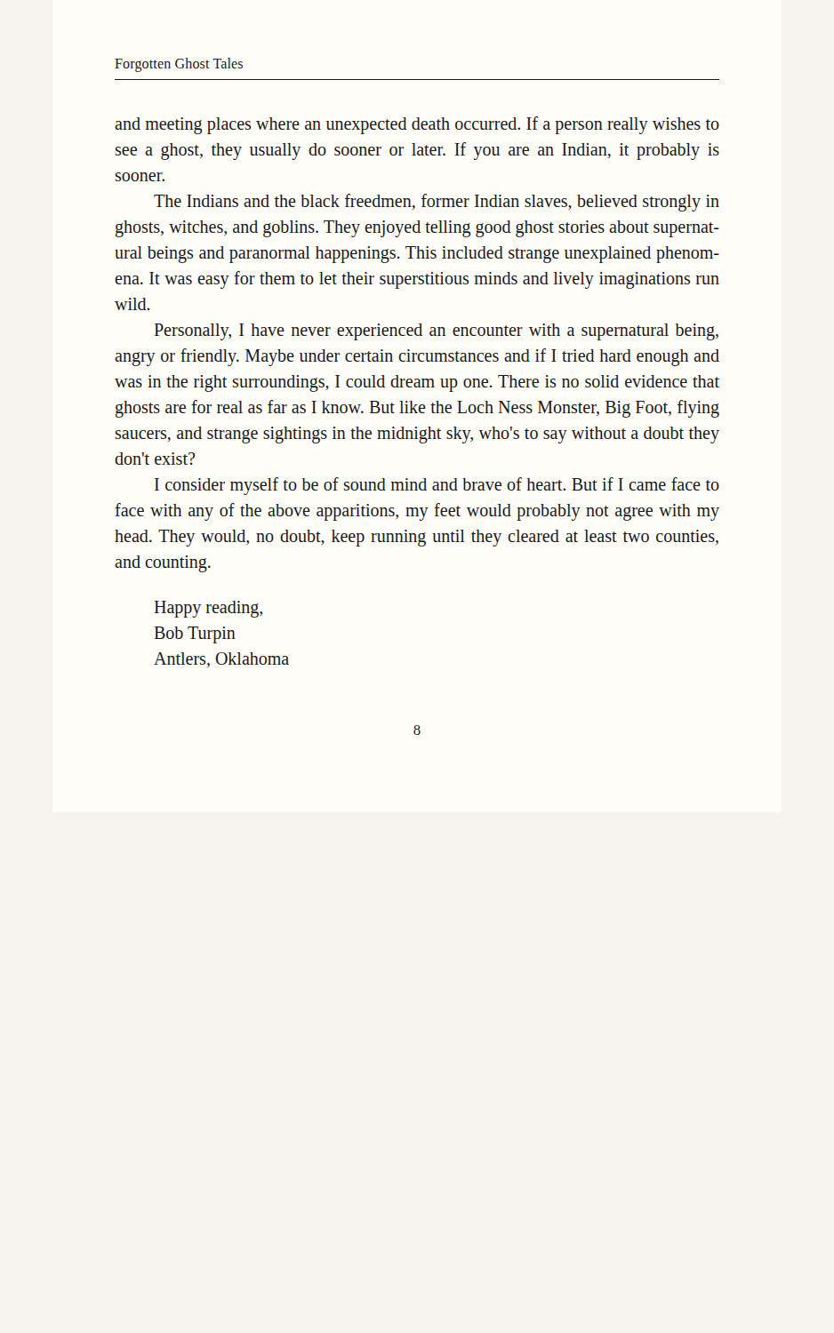Forgotten Ghost Tales
and meeting places where an unexpected death occurred. If a person really wishes to see a ghost, they usually do sooner or later. If you are an Indian, it probably is sooner.
The Indians and the black freedmen, former Indian slaves, believed strongly in ghosts, witches, and goblins. They enjoyed telling good ghost stories about supernatural beings and paranormal happenings. This included strange unexplained phenomena. It was easy for them to let their superstitious minds and lively imaginations run wild.
Personally, I have never experienced an encounter with a supernatural being, angry or friendly. Maybe under certain circumstances and if I tried hard enough and was in the right surroundings, I could dream up one. There is no solid evidence that ghosts are for real as far as I know. But like the Loch Ness Monster, Big Foot, flying saucers, and strange sightings in the midnight sky, who's to say without a doubt they don't exist?
I consider myself to be of sound mind and brave of heart. But if I came face to face with any of the above apparitions, my feet would probably not agree with my head. They would, no doubt, keep running until they cleared at least two counties, and counting.
Happy reading,
Bob Turpin
Antlers, Oklahoma
8